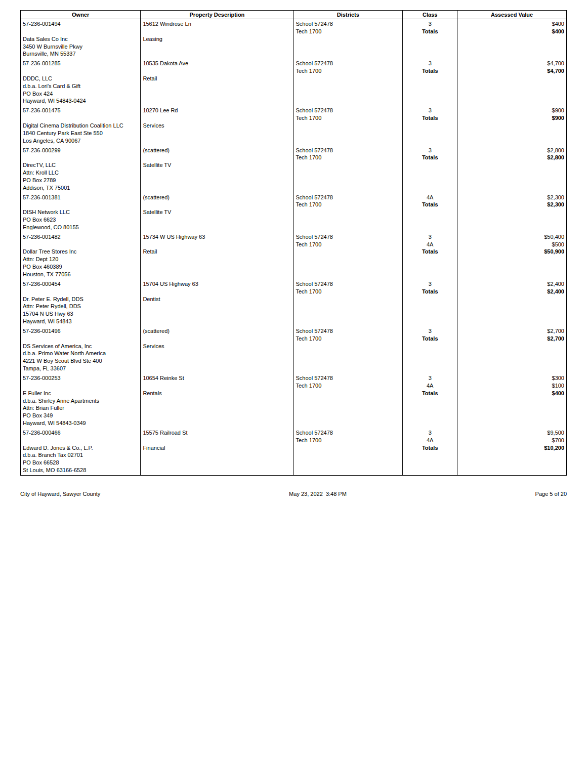| Owner | Property Description | Districts | Class | Assessed Value |
| --- | --- | --- | --- | --- |
| 57-236-001494 Data Sales Co Inc 3450 W Burnsville Pkwy Burnsville, MN 55337 | 15612 Windrose Ln Leasing | School 572478 Tech 1700 | 3 Totals | $400 $400 |
| 57-236-001285 DDDC, LLC d.b.a. Lori's Card & Gift PO Box 424 Hayward, WI 54843-0424 | 10535 Dakota Ave Retail | School 572478 Tech 1700 | 3 Totals | $4,700 $4,700 |
| 57-236-001475 Digital Cinema Distribution Coalition LLC 1840 Century Park East Ste 550 Los Angeles, CA 90067 | 10270 Lee Rd Services | School 572478 Tech 1700 | 3 Totals | $900 $900 |
| 57-236-000299 DirecTV, LLC Attn: Kroll LLC PO Box 2789 Addison, TX 75001 | (scattered) Satellite TV | School 572478 Tech 1700 | 3 Totals | $2,800 $2,800 |
| 57-236-001381 DISH Network LLC PO Box 6623 Englewood, CO 80155 | (scattered) Satellite TV | School 572478 Tech 1700 | 4A Totals | $2,300 $2,300 |
| 57-236-001482 Dollar Tree Stores Inc Attn: Dept 120 PO Box 460389 Houston, TX 77056 | 15734 W US Highway 63 Retail | School 572478 Tech 1700 | 3 4A Totals | $50,400 $500 $50,900 |
| 57-236-000454 Dr. Peter E. Rydell, DDS Attn: Peter Rydell, DDS 15704 N US Hwy 63 Hayward, WI 54843 | 15704 US Highway 63 Dentist | School 572478 Tech 1700 | 3 Totals | $2,400 $2,400 |
| 57-236-001496 DS Services of America, Inc d.b.a. Primo Water North America 4221 W Boy Scout Blvd Ste 400 Tampa, FL 33607 | (scattered) Services | School 572478 Tech 1700 | 3 Totals | $2,700 $2,700 |
| 57-236-000253 E Fuller Inc d.b.a. Shirley Anne Apartments Attn: Brian Fuller PO Box 349 Hayward, WI 54843-0349 | 10654 Reinke St Rentals | School 572478 Tech 1700 | 3 4A Totals | $300 $100 $400 |
| 57-236-000466 Edward D. Jones & Co., L.P. d.b.a. Branch Tax 02701 PO Box 66528 St Louis, MO 63166-6528 | 15575 Railroad St Financial | School 572478 Tech 1700 | 3 4A Totals | $9,500 $700 $10,200 |
City of Hayward, Sawyer County
May 23, 2022 3:48 PM
Page 5 of 20